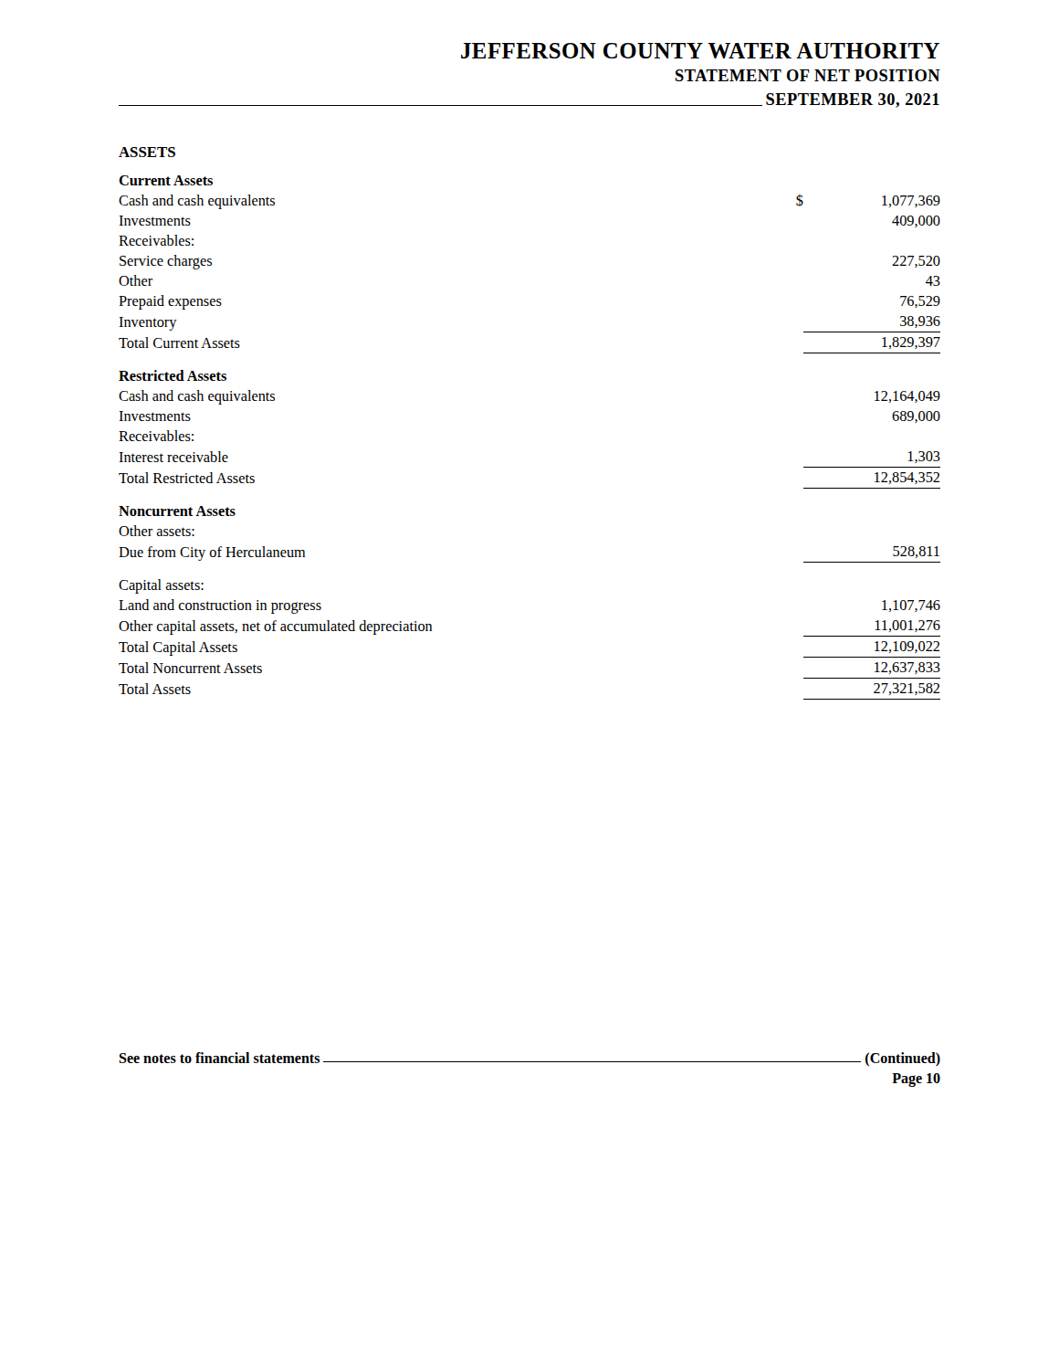JEFFERSON COUNTY WATER AUTHORITY
STATEMENT OF NET POSITION
SEPTEMBER 30, 2021
ASSETS
| Current Assets | | |
| Cash and cash equivalents | $ | 1,077,369 |
| Investments | | 409,000 |
| Receivables: | | |
| Service charges | | 227,520 |
| Other | | 43 |
| Prepaid expenses | | 76,529 |
| Inventory | | 38,936 |
| Total Current Assets | | 1,829,397 |
| Restricted Assets | | |
| Cash and cash equivalents | | 12,164,049 |
| Investments | | 689,000 |
| Receivables: | | |
| Interest receivable | | 1,303 |
| Total Restricted Assets | | 12,854,352 |
| Noncurrent Assets | | |
| Other assets: | | |
| Due from City of Herculaneum | | 528,811 |
| Capital assets: | | |
| Land and construction in progress | | 1,107,746 |
| Other capital assets, net of accumulated depreciation | | 11,001,276 |
| Total Capital Assets | | 12,109,022 |
| Total Noncurrent Assets | | 12,637,833 |
| Total Assets | | 27,321,582 |
See notes to financial statements
(Continued)
Page 10